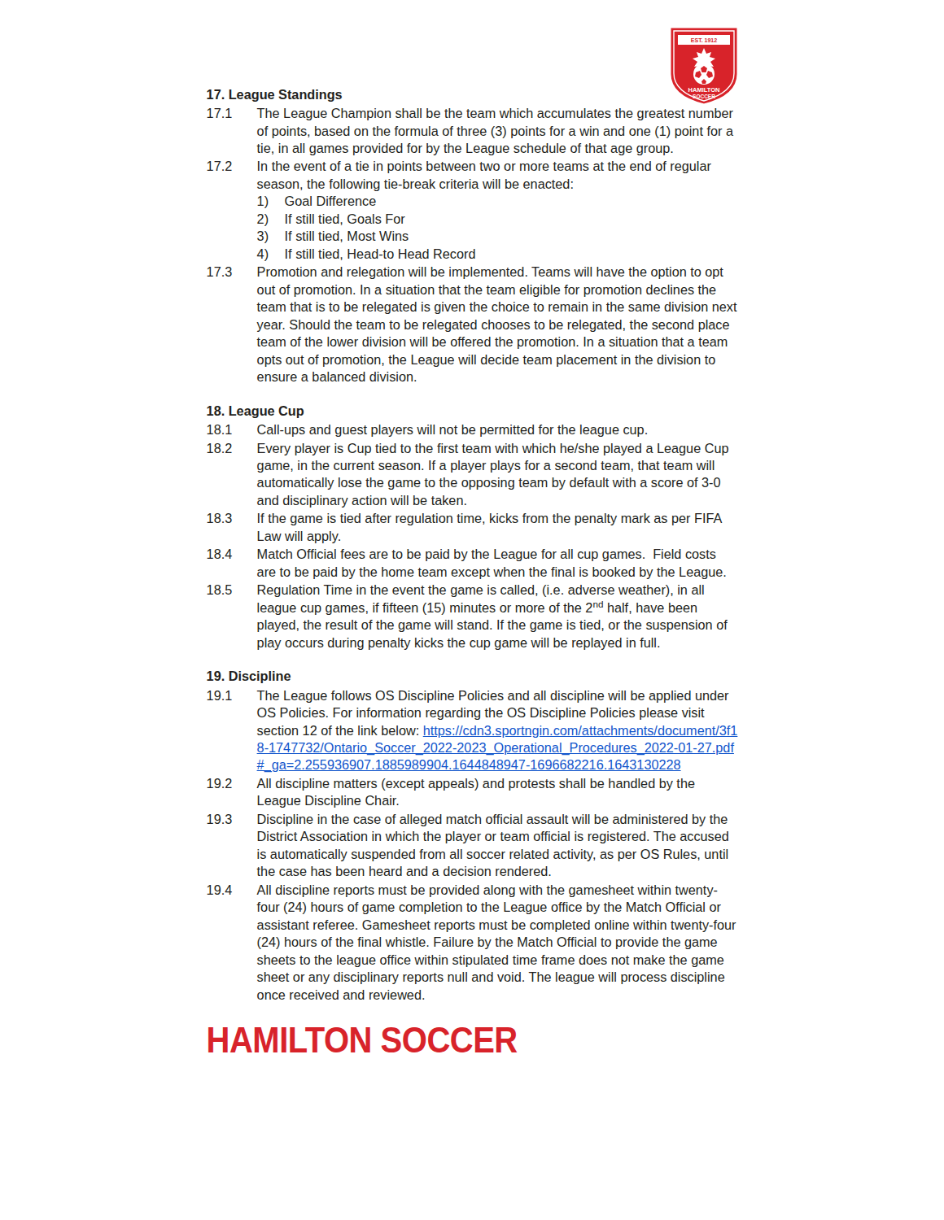Hamilton Soccer crest EST. 1912 HAMILTON SOCCER
17. League Standings
17.1
The League Champion shall be the team which accumulates the greatest number of points, based on the formula of three (3) points for a win and one (1) point for a tie, in all games provided for by the League schedule of that age group.
17.2
In the event of a tie in points between two or more teams at the end of regular season, the following tie-break criteria will be enacted:
1) Goal Difference
2) If still tied, Goals For
3) If still tied, Most Wins
4) If still tied, Head-to Head Record
17.3
Promotion and relegation will be implemented. Teams will have the option to opt out of promotion. In a situation that the team eligible for promotion declines the team that is to be relegated is given the choice to remain in the same division next year. Should the team to be relegated chooses to be relegated, the second place team of the lower division will be offered the promotion. In a situation that a team opts out of promotion, the League will decide team placement in the division to ensure a balanced division.
18. League Cup
18.1
Call-ups and guest players will not be permitted for the league cup.
18.2
Every player is Cup tied to the first team with which he/she played a League Cup game, in the current season. If a player plays for a second team, that team will automatically lose the game to the opposing team by default with a score of 3-0 and disciplinary action will be taken.
18.3
If the game is tied after regulation time, kicks from the penalty mark as per FIFA Law will apply.
18.4
Match Official fees are to be paid by the League for all cup games. Field costs are to be paid by the home team except when the final is booked by the League.
18.5
Regulation Time in the event the game is called, (i.e. adverse weather), in all league cup games, if fifteen (15) minutes or more of the 2nd half, have been played, the result of the game will stand. If the game is tied, or the suspension of play occurs during penalty kicks the cup game will be replayed in full.
19. Discipline
19.1
The League follows OS Discipline Policies and all discipline will be applied under OS Policies. For information regarding the OS Discipline Policies please visit section 12 of the link below: https://cdn3.sportngin.com/attachments/document/3f18-1747732/Ontario_Soccer_2022-2023_Operational_Procedures_2022-01-27.pdf#_ga=2.255936907.1885989904.1644848947-1696682216.1643130228
19.2
All discipline matters (except appeals) and protests shall be handled by the League Discipline Chair.
19.3
Discipline in the case of alleged match official assault will be administered by the District Association in which the player or team official is registered. The accused is automatically suspended from all soccer related activity, as per OS Rules, until the case has been heard and a decision rendered.
19.4
All discipline reports must be provided along with the gamesheet within twenty-four (24) hours of game completion to the League office by the Match Official or assistant referee. Gamesheet reports must be completed online within twenty-four (24) hours of the final whistle. Failure by the Match Official to provide the game sheets to the league office within stipulated time frame does not make the game sheet or any disciplinary reports null and void. The league will process discipline once received and reviewed.
HAMILTON SOCCER